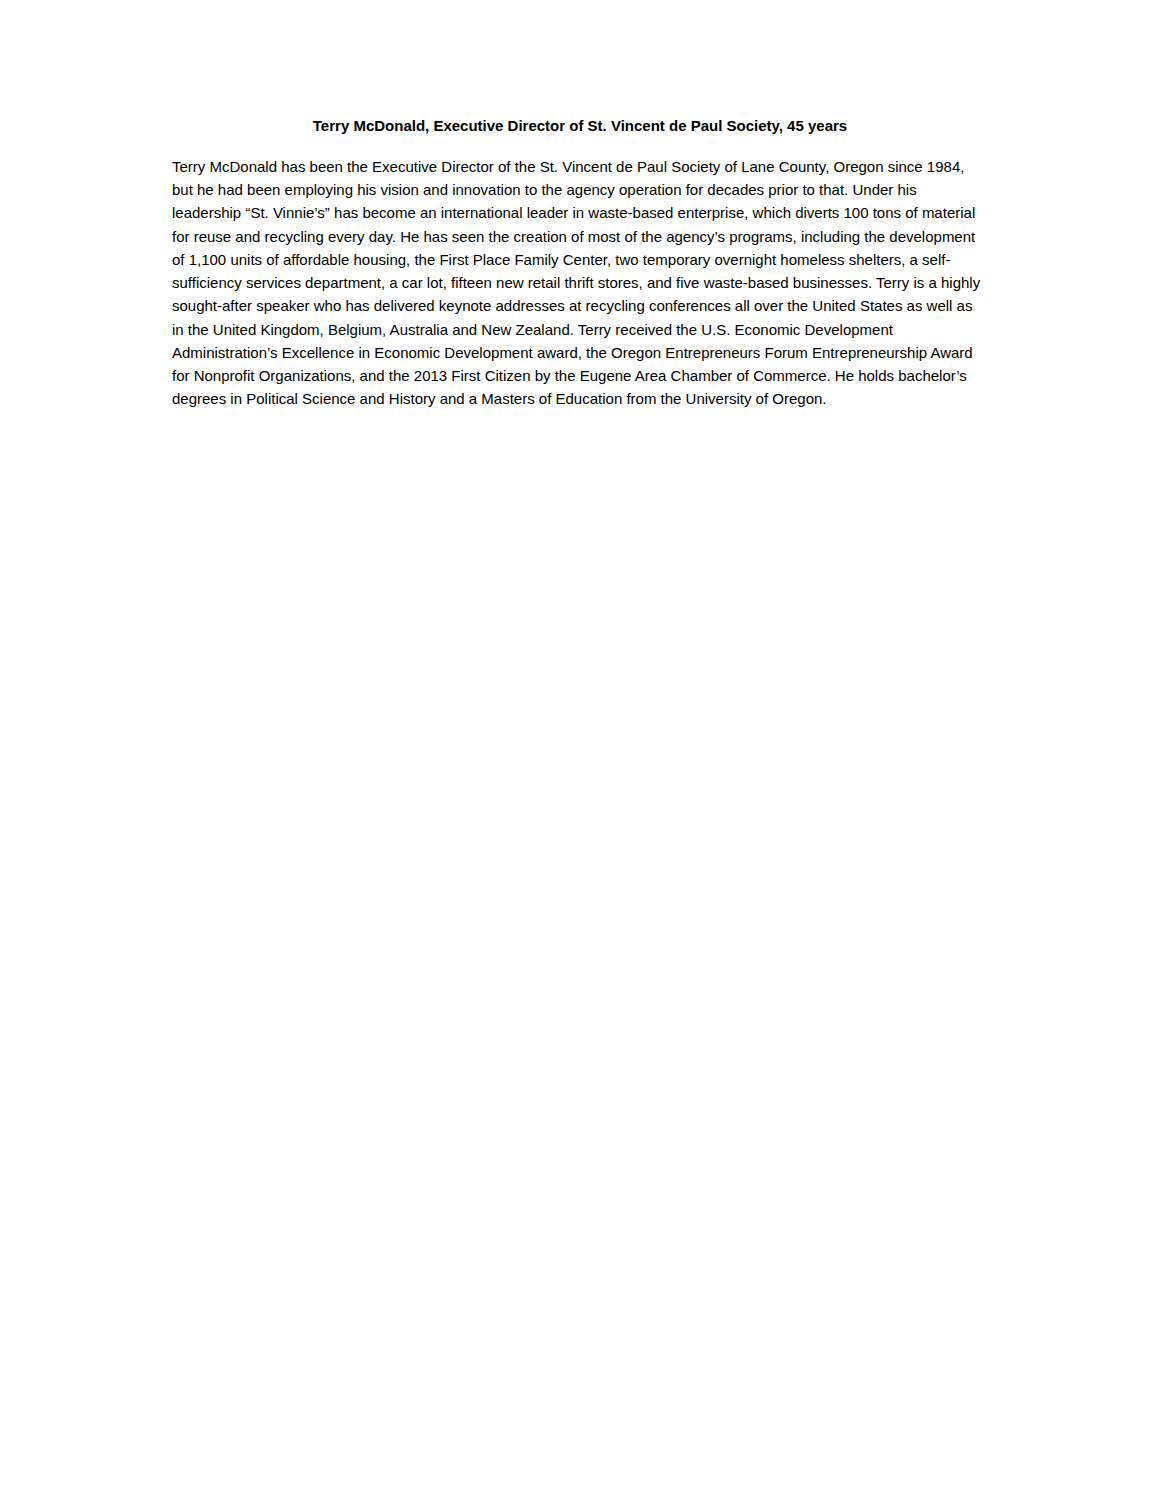Terry McDonald, Executive Director of St. Vincent de Paul Society, 45 years
Terry McDonald has been the Executive Director of the St. Vincent de Paul Society of Lane County, Oregon since 1984, but he had been employing his vision and innovation to the agency operation for decades prior to that. Under his leadership “St. Vinnie’s” has become an international leader in waste-based enterprise, which diverts 100 tons of material for reuse and recycling every day. He has seen the creation of most of the agency’s programs, including the development of 1,100 units of affordable housing, the First Place Family Center, two temporary overnight homeless shelters, a self-sufficiency services department, a car lot, fifteen new retail thrift stores, and five waste-based businesses. Terry is a highly sought-after speaker who has delivered keynote addresses at recycling conferences all over the United States as well as in the United Kingdom, Belgium, Australia and New Zealand. Terry received the U.S. Economic Development Administration’s Excellence in Economic Development award, the Oregon Entrepreneurs Forum Entrepreneurship Award for Nonprofit Organizations, and the 2013 First Citizen by the Eugene Area Chamber of Commerce. He holds bachelor’s degrees in Political Science and History and a Masters of Education from the University of Oregon.